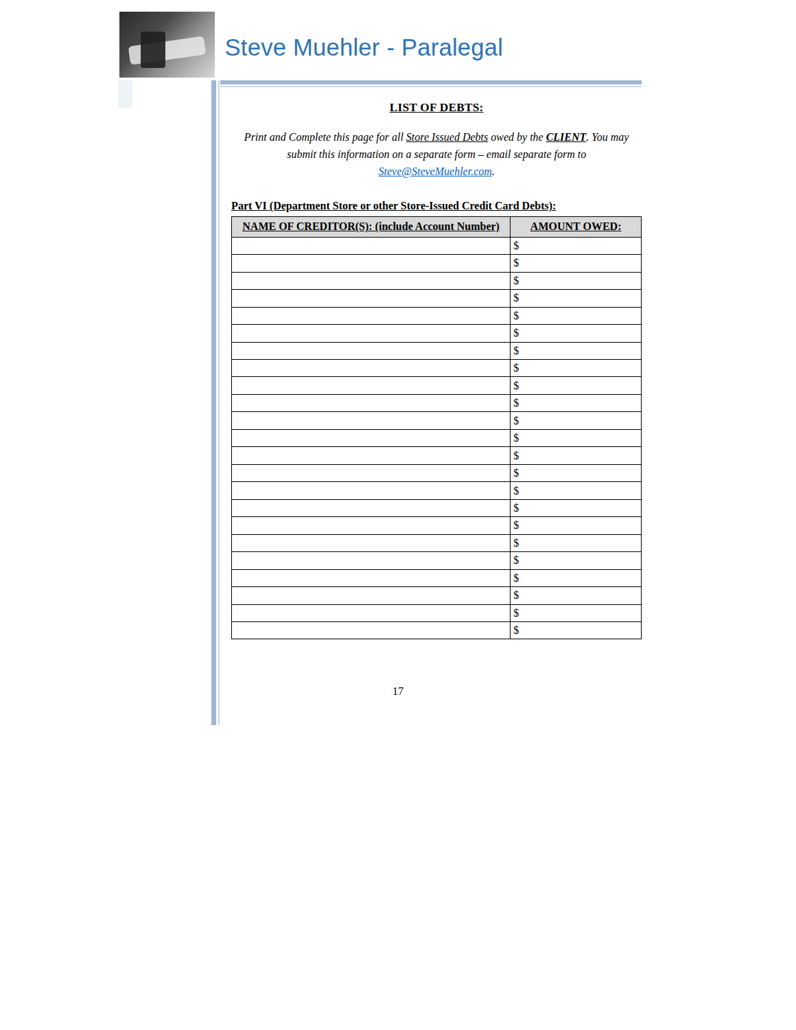Steve Muehler - Paralegal
LIST OF DEBTS:
Print and Complete this page for all Store Issued Debts owed by the CLIENT. You may submit this information on a separate form – email separate form to Steve@SteveMuehler.com.
Part VI (Department Store or other Store-Issued Credit Card Debts):
| NAME OF CREDITOR(S): (include Account Number) | AMOUNT OWED: |
| --- | --- |
| | $ |
| | $ |
| | $ |
| | $ |
| | $ |
| | $ |
| | $ |
| | $ |
| | $ |
| | $ |
| | $ |
| | $ |
| | $ |
| | $ |
| | $ |
| | $ |
| | $ |
| | $ |
| | $ |
| | $ |
| | $ |
| | $ |
| | $ |
17